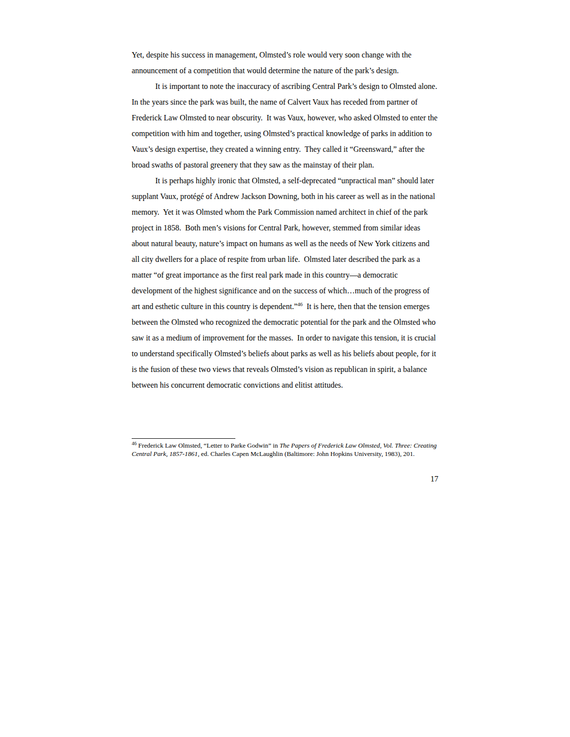Yet, despite his success in management, Olmsted’s role would very soon change with the announcement of a competition that would determine the nature of the park’s design.
It is important to note the inaccuracy of ascribing Central Park’s design to Olmsted alone. In the years since the park was built, the name of Calvert Vaux has receded from partner of Frederick Law Olmsted to near obscurity. It was Vaux, however, who asked Olmsted to enter the competition with him and together, using Olmsted’s practical knowledge of parks in addition to Vaux’s design expertise, they created a winning entry. They called it “Greensward,” after the broad swaths of pastoral greenery that they saw as the mainstay of their plan.
It is perhaps highly ironic that Olmsted, a self-deprecated “unpractical man” should later supplant Vaux, protégé of Andrew Jackson Downing, both in his career as well as in the national memory. Yet it was Olmsted whom the Park Commission named architect in chief of the park project in 1858. Both men’s visions for Central Park, however, stemmed from similar ideas about natural beauty, nature’s impact on humans as well as the needs of New York citizens and all city dwellers for a place of respite from urban life. Olmsted later described the park as a matter “of great importance as the first real park made in this country—a democratic development of the highest significance and on the success of which…much of the progress of art and esthetic culture in this country is dependent.”46 It is here, then that the tension emerges between the Olmsted who recognized the democratic potential for the park and the Olmsted who saw it as a medium of improvement for the masses. In order to navigate this tension, it is crucial to understand specifically Olmsted’s beliefs about parks as well as his beliefs about people, for it is the fusion of these two views that reveals Olmsted’s vision as republican in spirit, a balance between his concurrent democratic convictions and elitist attitudes.
46 Frederick Law Olmsted, “Letter to Parke Godwin” in The Papers of Frederick Law Olmsted, Vol. Three: Creating Central Park, 1857-1861, ed. Charles Capen McLaughlin (Baltimore: John Hopkins University, 1983), 201.
17